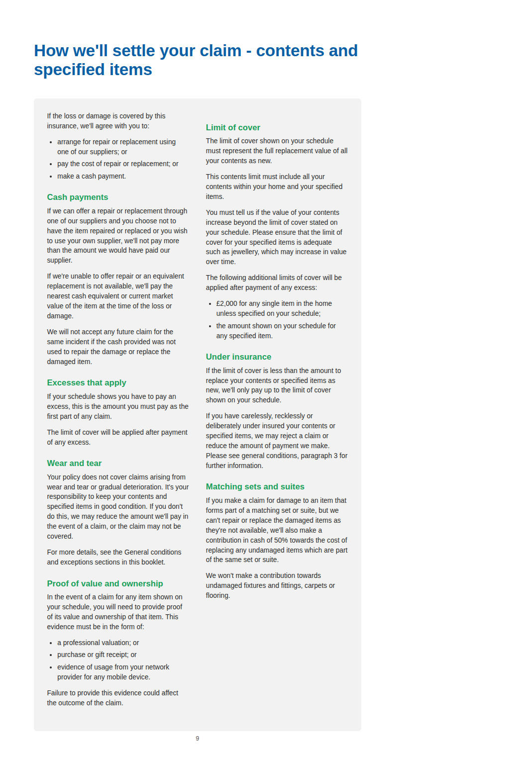How we'll settle your claim - contents and specified items
If the loss or damage is covered by this insurance, we'll agree with you to:
arrange for repair or replacement using one of our suppliers; or
pay the cost of repair or replacement; or
make a cash payment.
Cash payments
If we can offer a repair or replacement through one of our suppliers and you choose not to have the item repaired or replaced or you wish to use your own supplier, we'll not pay more than the amount we would have paid our supplier.
If we're unable to offer repair or an equivalent replacement is not available, we'll pay the nearest cash equivalent or current market value of the item at the time of the loss or damage.
We will not accept any future claim for the same incident if the cash provided was not used to repair the damage or replace the damaged item.
Excesses that apply
If your schedule shows you have to pay an excess, this is the amount you must pay as the first part of any claim.
The limit of cover will be applied after payment of any excess.
Wear and tear
Your policy does not cover claims arising from wear and tear or gradual deterioration. It's your responsibility to keep your contents and specified items in good condition. If you don't do this, we may reduce the amount we'll pay in the event of a claim, or the claim may not be covered.
For more details, see the General conditions and exceptions sections in this booklet.
Proof of value and ownership
In the event of a claim for any item shown on your schedule, you will need to provide proof of its value and ownership of that item. This evidence must be in the form of:
a professional valuation; or
purchase or gift receipt; or
evidence of usage from your network provider for any mobile device.
Failure to provide this evidence could affect the outcome of the claim.
Limit of cover
The limit of cover shown on your schedule must represent the full replacement value of all your contents as new.
This contents limit must include all your contents within your home and your specified items.
You must tell us if the value of your contents increase beyond the limit of cover stated on your schedule. Please ensure that the limit of cover for your specified items is adequate such as jewellery, which may increase in value over time.
The following additional limits of cover will be applied after payment of any excess:
£2,000 for any single item in the home unless specified on your schedule;
the amount shown on your schedule for any specified item.
Under insurance
If the limit of cover is less than the amount to replace your contents or specified items as new, we'll only pay up to the limit of cover shown on your schedule.
If you have carelessly, recklessly or deliberately under insured your contents or specified items, we may reject a claim or reduce the amount of payment we make. Please see general conditions, paragraph 3 for further information.
Matching sets and suites
If you make a claim for damage to an item that forms part of a matching set or suite, but we can't repair or replace the damaged items as they're not available, we'll also make a contribution in cash of 50% towards the cost of replacing any undamaged items which are part of the same set or suite.
We won't make a contribution towards undamaged fixtures and fittings, carpets or flooring.
9